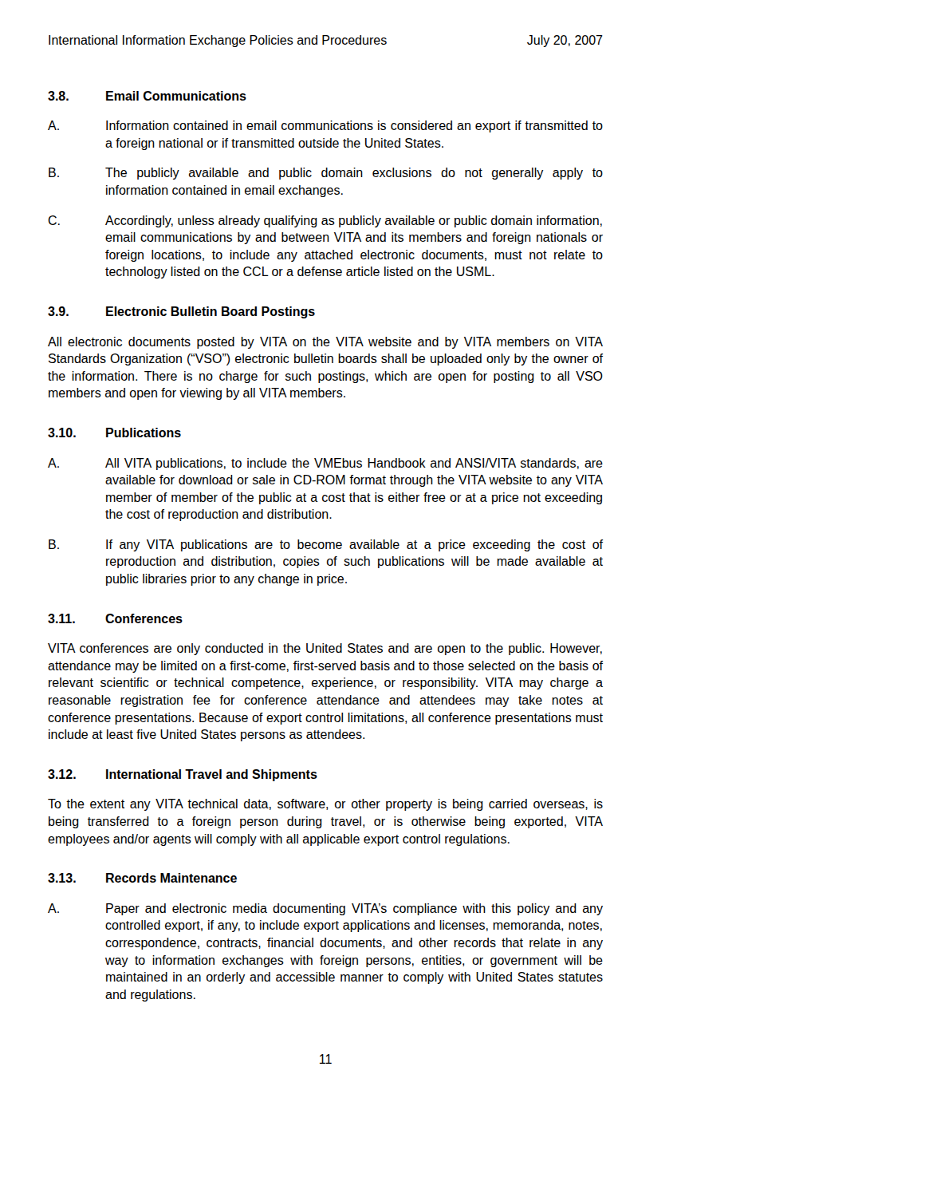International Information Exchange Policies and Procedures July 20, 2007
3.8. Email Communications
A. Information contained in email communications is considered an export if transmitted to a foreign national or if transmitted outside the United States.
B. The publicly available and public domain exclusions do not generally apply to information contained in email exchanges.
C. Accordingly, unless already qualifying as publicly available or public domain information, email communications by and between VITA and its members and foreign nationals or foreign locations, to include any attached electronic documents, must not relate to technology listed on the CCL or a defense article listed on the USML.
3.9. Electronic Bulletin Board Postings
All electronic documents posted by VITA on the VITA website and by VITA members on VITA Standards Organization (“VSO”) electronic bulletin boards shall be uploaded only by the owner of the information. There is no charge for such postings, which are open for posting to all VSO members and open for viewing by all VITA members.
3.10. Publications
A. All VITA publications, to include the VMEbus Handbook and ANSI/VITA standards, are available for download or sale in CD-ROM format through the VITA website to any VITA member of member of the public at a cost that is either free or at a price not exceeding the cost of reproduction and distribution.
B. If any VITA publications are to become available at a price exceeding the cost of reproduction and distribution, copies of such publications will be made available at public libraries prior to any change in price.
3.11. Conferences
VITA conferences are only conducted in the United States and are open to the public. However, attendance may be limited on a first-come, first-served basis and to those selected on the basis of relevant scientific or technical competence, experience, or responsibility. VITA may charge a reasonable registration fee for conference attendance and attendees may take notes at conference presentations. Because of export control limitations, all conference presentations must include at least five United States persons as attendees.
3.12. International Travel and Shipments
To the extent any VITA technical data, software, or other property is being carried overseas, is being transferred to a foreign person during travel, or is otherwise being exported, VITA employees and/or agents will comply with all applicable export control regulations.
3.13. Records Maintenance
A. Paper and electronic media documenting VITA’s compliance with this policy and any controlled export, if any, to include export applications and licenses, memoranda, notes, correspondence, contracts, financial documents, and other records that relate in any way to information exchanges with foreign persons, entities, or government will be maintained in an orderly and accessible manner to comply with United States statutes and regulations.
11